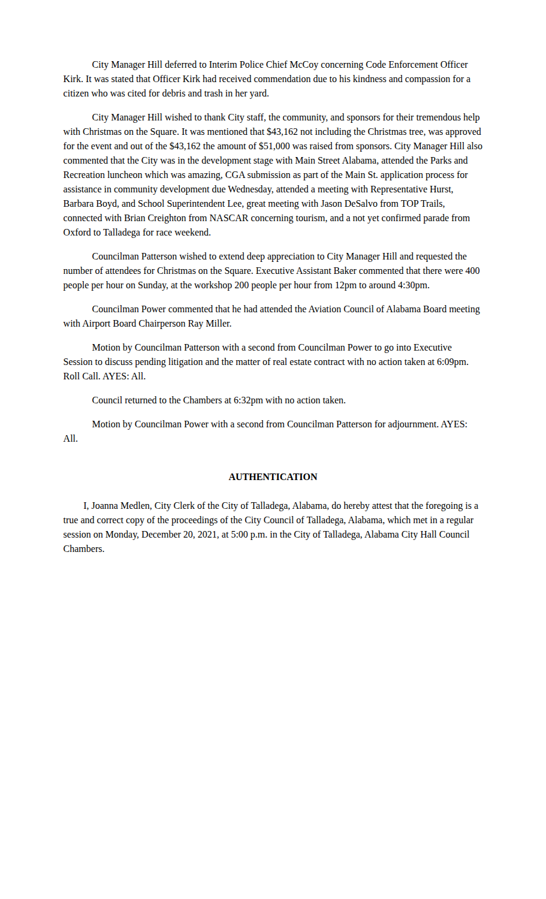City Manager Hill deferred to Interim Police Chief McCoy concerning Code Enforcement Officer Kirk. It was stated that Officer Kirk had received commendation due to his kindness and compassion for a citizen who was cited for debris and trash in her yard.
City Manager Hill wished to thank City staff, the community, and sponsors for their tremendous help with Christmas on the Square. It was mentioned that $43,162 not including the Christmas tree, was approved for the event and out of the $43,162 the amount of $51,000 was raised from sponsors. City Manager Hill also commented that the City was in the development stage with Main Street Alabama, attended the Parks and Recreation luncheon which was amazing, CGA submission as part of the Main St. application process for assistance in community development due Wednesday, attended a meeting with Representative Hurst, Barbara Boyd, and School Superintendent Lee, great meeting with Jason DeSalvo from TOP Trails, connected with Brian Creighton from NASCAR concerning tourism, and a not yet confirmed parade from Oxford to Talladega for race weekend.
Councilman Patterson wished to extend deep appreciation to City Manager Hill and requested the number of attendees for Christmas on the Square. Executive Assistant Baker commented that there were 400 people per hour on Sunday, at the workshop 200 people per hour from 12pm to around 4:30pm.
Councilman Power commented that he had attended the Aviation Council of Alabama Board meeting with Airport Board Chairperson Ray Miller.
Motion by Councilman Patterson with a second from Councilman Power to go into Executive Session to discuss pending litigation and the matter of real estate contract with no action taken at 6:09pm. Roll Call. AYES: All.
Council returned to the Chambers at 6:32pm with no action taken.
Motion by Councilman Power with a second from Councilman Patterson for adjournment. AYES: All.
AUTHENTICATION
I, Joanna Medlen, City Clerk of the City of Talladega, Alabama, do hereby attest that the foregoing is a true and correct copy of the proceedings of the City Council of Talladega, Alabama, which met in a regular session on Monday, December 20, 2021, at 5:00 p.m. in the City of Talladega, Alabama City Hall Council Chambers.